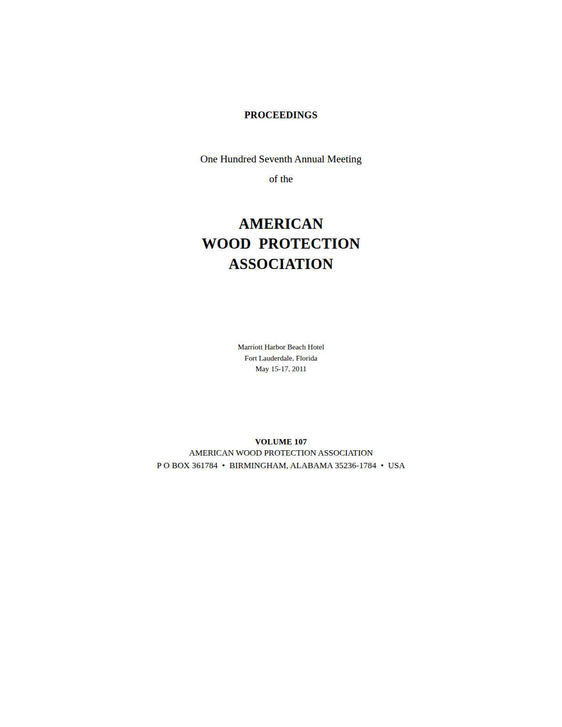PROCEEDINGS
One Hundred Seventh Annual Meeting
of the
AMERICAN
WOOD PROTECTION
ASSOCIATION
Marriott Harbor Beach Hotel
Fort Lauderdale, Florida
May 15-17, 2011
VOLUME 107
AMERICAN WOOD PROTECTION ASSOCIATION
P O BOX 361784 • BIRMINGHAM, ALABAMA 35236-1784 • USA